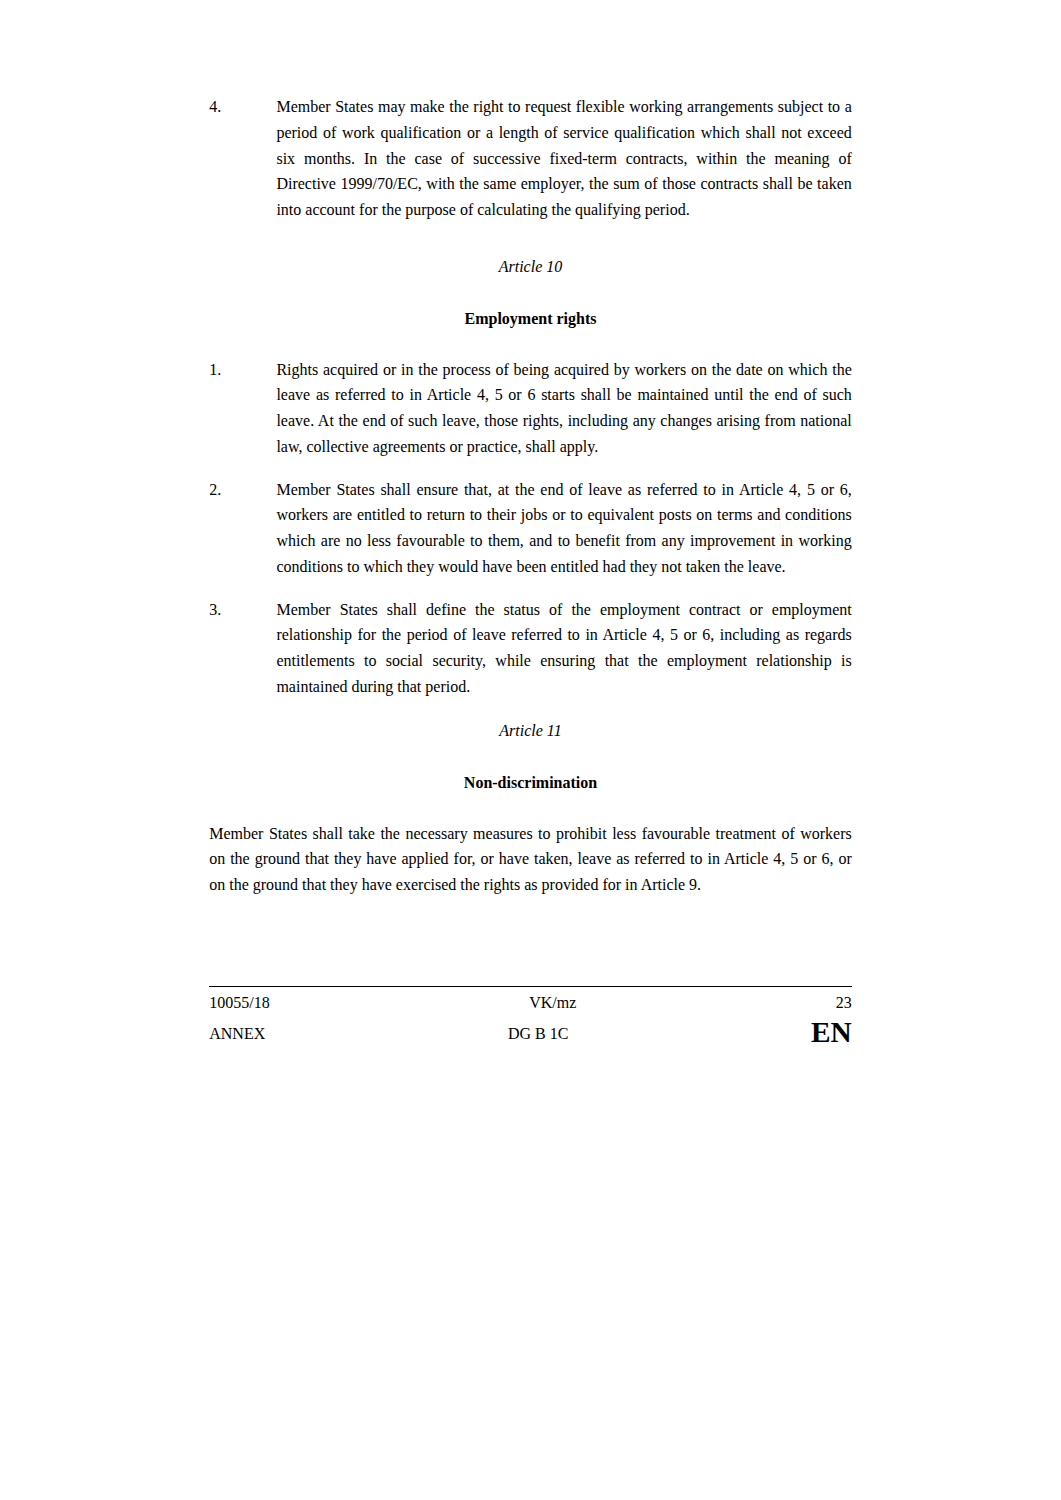4.
Member States may make the right to request flexible working arrangements subject to a period of work qualification or a length of service qualification which shall not exceed six months. In the case of successive fixed-term contracts, within the meaning of Directive 1999/70/EC, with the same employer, the sum of those contracts shall be taken into account for the purpose of calculating the qualifying period.
Article 10
Employment rights
1.
Rights acquired or in the process of being acquired by workers on the date on which the leave as referred to in Article 4, 5 or 6 starts shall be maintained until the end of such leave. At the end of such leave, those rights, including any changes arising from national law, collective agreements or practice, shall apply.
2.
Member States shall ensure that, at the end of leave as referred to in Article 4, 5 or 6, workers are entitled to return to their jobs or to equivalent posts on terms and conditions which are no less favourable to them, and to benefit from any improvement in working conditions to which they would have been entitled had they not taken the leave.
3.
Member States shall define the status of the employment contract or employment relationship for the period of leave referred to in Article 4, 5 or 6, including as regards entitlements to social security, while ensuring that the employment relationship is maintained during that period.
Article 11
Non-discrimination
Member States shall take the necessary measures to prohibit less favourable treatment of workers on the ground that they have applied for, or have taken, leave as referred to in Article 4, 5 or 6, or on the ground that they have exercised the rights as provided for in Article 9.
10055/18
VK/mz
23
ANNEX
DG B 1C
EN